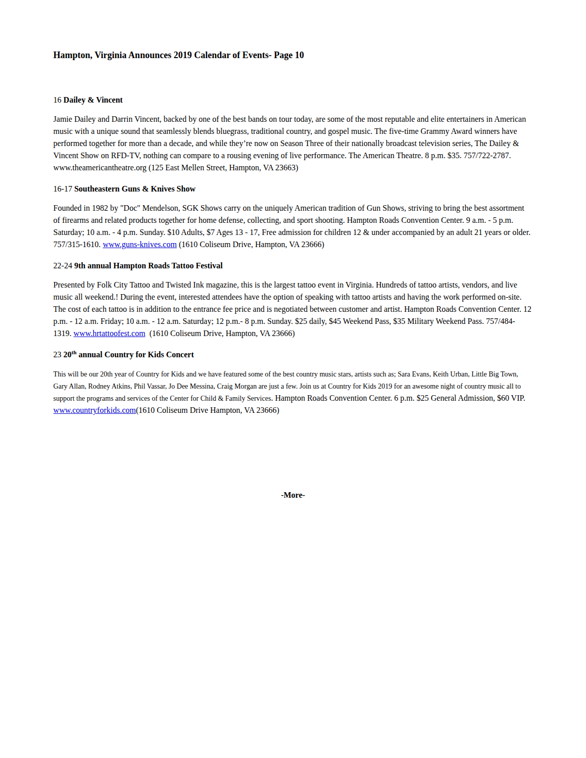Hampton, Virginia Announces 2019 Calendar of Events- Page 10
16 Dailey & Vincent
Jamie Dailey and Darrin Vincent, backed by one of the best bands on tour today, are some of the most reputable and elite entertainers in American music with a unique sound that seamlessly blends bluegrass, traditional country, and gospel music. The five-time Grammy Award winners have performed together for more than a decade, and while they’re now on Season Three of their nationally broadcast television series, The Dailey & Vincent Show on RFD-TV, nothing can compare to a rousing evening of live performance. The American Theatre. 8 p.m. $35. 757/722-2787. www.theamericantheatre.org (125 East Mellen Street, Hampton, VA 23663)
16-17 Southeastern Guns & Knives Show
Founded in 1982 by "Doc" Mendelson, SGK Shows carry on the uniquely American tradition of Gun Shows, striving to bring the best assortment of firearms and related products together for home defense, collecting, and sport shooting. Hampton Roads Convention Center. 9 a.m. - 5 p.m. Saturday; 10 a.m. - 4 p.m. Sunday. $10 Adults, $7 Ages 13 - 17, Free admission for children 12 & under accompanied by an adult 21 years or older. 757/315-1610. www.guns-knives.com (1610 Coliseum Drive, Hampton, VA 23666)
22-24 9th annual Hampton Roads Tattoo Festival
Presented by Folk City Tattoo and Twisted Ink magazine, this is the largest tattoo event in Virginia. Hundreds of tattoo artists, vendors, and live music all weekend.! During the event, interested attendees have the option of speaking with tattoo artists and having the work performed on-site. The cost of each tattoo is in addition to the entrance fee price and is negotiated between customer and artist. Hampton Roads Convention Center. 12 p.m. - 12 a.m. Friday; 10 a.m. - 12 a.m. Saturday; 12 p.m.- 8 p.m. Sunday. $25 daily, $45 Weekend Pass, $35 Military Weekend Pass. 757/484-1319. www.hrtattoofest.com (1610 Coliseum Drive, Hampton, VA 23666)
23 20th annual Country for Kids Concert
This will be our 20th year of Country for Kids and we have featured some of the best country music stars, artists such as; Sara Evans, Keith Urban, Little Big Town, Gary Allan, Rodney Atkins, Phil Vassar, Jo Dee Messina, Craig Morgan are just a few. Join us at Country for Kids 2019 for an awesome night of country music all to support the programs and services of the Center for Child & Family Services. Hampton Roads Convention Center. 6 p.m. $25 General Admission, $60 VIP. www.countryforkids.com(1610 Coliseum Drive Hampton, VA 23666)
-More-